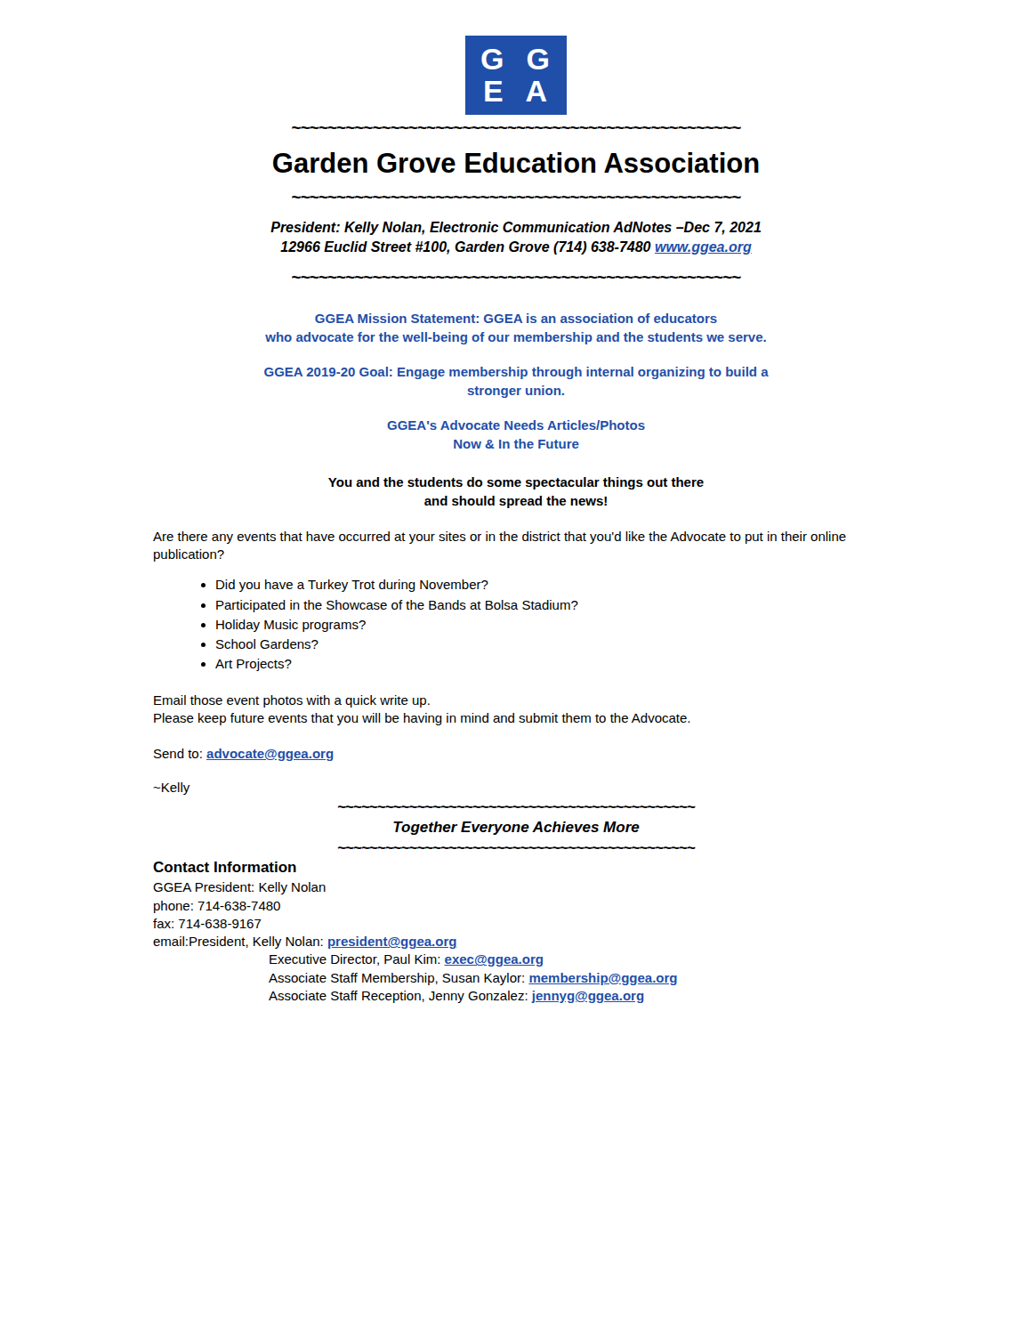G G E A
~~~~~~~~~~~~~~~~~~~~~~~~~~~~~~~~~~~~~~~~~~~~~~~~~~
Garden Grove Education Association
~~~~~~~~~~~~~~~~~~~~~~~~~~~~~~~~~~~~~~~~~~~~~~~~~~
President: Kelly Nolan, Electronic Communication AdNotes –Dec 7, 2021
12966 Euclid Street #100, Garden Grove (714) 638-7480 www.ggea.org
~~~~~~~~~~~~~~~~~~~~~~~~~~~~~~~~~~~~~~~~~~~~~~~~~~
GGEA Mission Statement: GGEA is an association of educators
who advocate for the well-being of our membership and the students we serve.
GGEA 2019-20 Goal: Engage membership through internal organizing to build a
stronger union.
GGEA's Advocate Needs Articles/Photos
Now & In the Future
You and the students do some spectacular things out there
and should spread the news!
Are there any events that have occurred at your sites or in the district that you'd like the Advocate to put in their online publication?
Did you have a Turkey Trot during November?
Participated in the Showcase of the Bands at Bolsa Stadium?
Holiday Music programs?
School Gardens?
Art Projects?
Email those event photos with a quick write up.
Please keep future events that you will be having in mind and submit them to the Advocate.
Send to: advocate@ggea.org
~Kelly
~~~~~~~~~~~~~~~~~~~~~~~~~~~~~~~~~~~~~~~~~~~~~
Together Everyone Achieves More
~~~~~~~~~~~~~~~~~~~~~~~~~~~~~~~~~~~~~~~~~~~~~
Contact Information
GGEA President: Kelly Nolan
phone: 714-638-7480
fax: 714-638-9167
email: President, Kelly Nolan: president@ggea.org
Executive Director, Paul Kim: exec@ggea.org
Associate Staff Membership, Susan Kaylor: membership@ggea.org
Associate Staff Reception, Jenny Gonzalez: jennyg@ggea.org